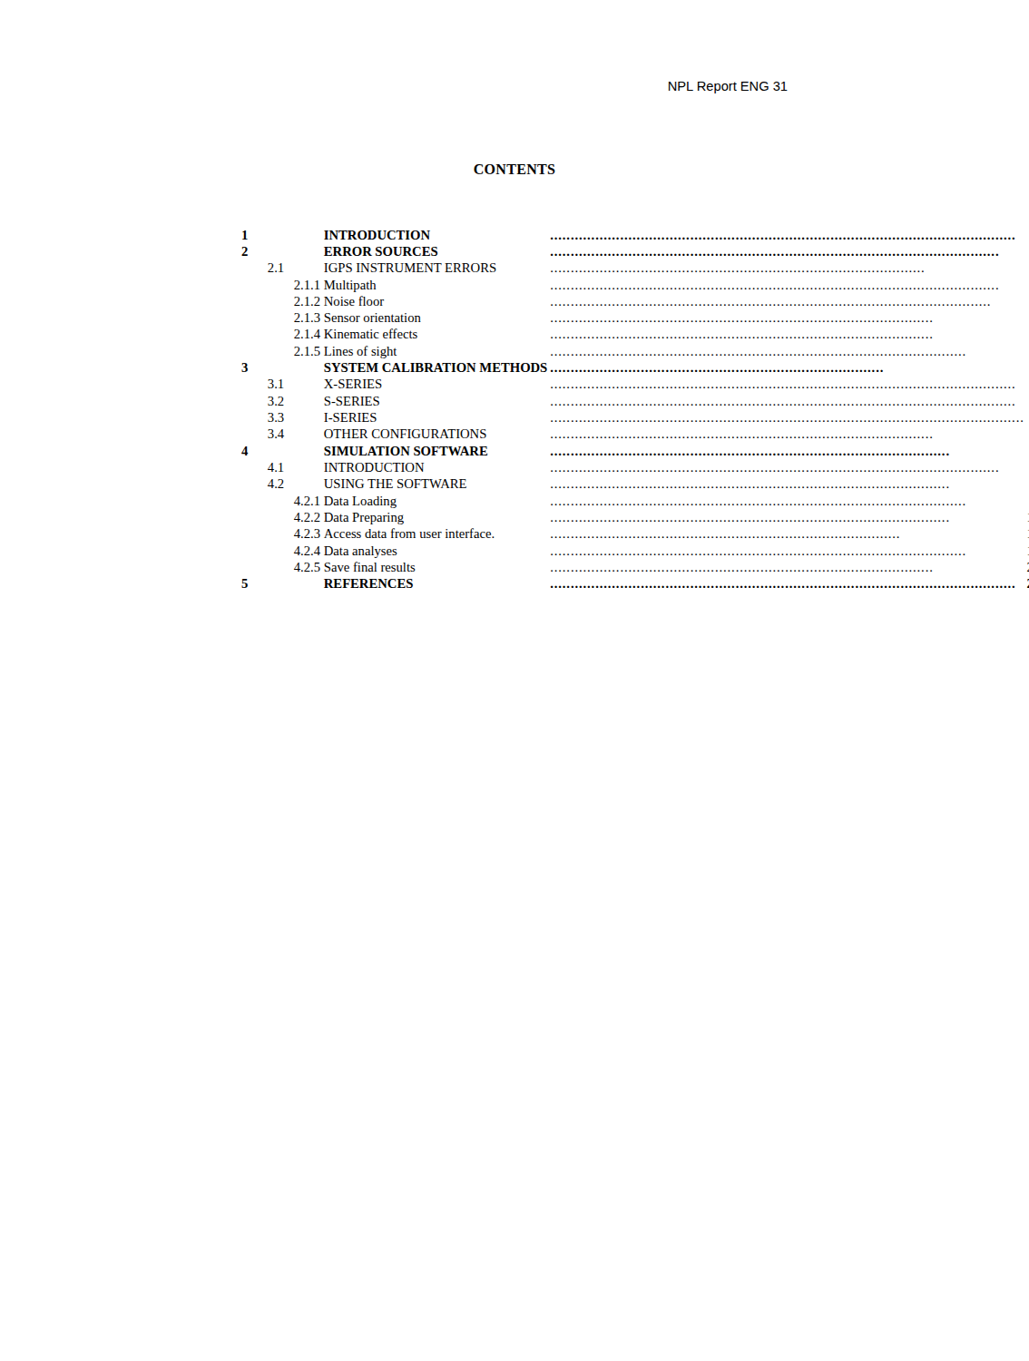NPL Report ENG 31
CONTENTS
| 1 | INTRODUCTION | ................................................................................................................. | 1 |
| 2 | ERROR SOURCES | ............................................................................................................. | 3 |
| 2.1 | IGPS INSTRUMENT ERRORS | ........................................................................................... | 3 |
| 2.1.1 | Multipath | ............................................................................................................. | 3 |
| 2.1.2 | Noise floor | ........................................................................................................... | 3 |
| 2.1.3 | Sensor orientation | ............................................................................................. | 3 |
| 2.1.4 | Kinematic effects | ............................................................................................. | 4 |
| 2.1.5 | Lines of sight | ..................................................................................................... | 4 |
| 3 | SYSTEM CALIBRATION METHODS | ................................................................................. | 5 |
| 3.1 | X-SERIES | ................................................................................................................. | 5 |
| 3.2 | S-SERIES | ................................................................................................................. | 5 |
| 3.3 | I-SERIES | ................................................................................................................... | 6 |
| 3.4 | OTHER CONFIGURATIONS | ............................................................................................. | 7 |
| 4 | SIMULATION SOFTWARE | ................................................................................................. | 8 |
| 4.1 | INTRODUCTION | ............................................................................................................. | 8 |
| 4.2 | USING THE SOFTWARE | ................................................................................................. | 8 |
| 4.2.1 | Data Loading | ..................................................................................................... | 9 |
| 4.2.2 | Data Preparing | ................................................................................................. | 10 |
| 4.2.3 | Access data from user interface. | ..................................................................................... | 14 |
| 4.2.4 | Data analyses | ..................................................................................................... | 15 |
| 4.2.5 | Save final results | ............................................................................................. | 21 |
| 5 | REFERENCES | ................................................................................................................. | 22 |